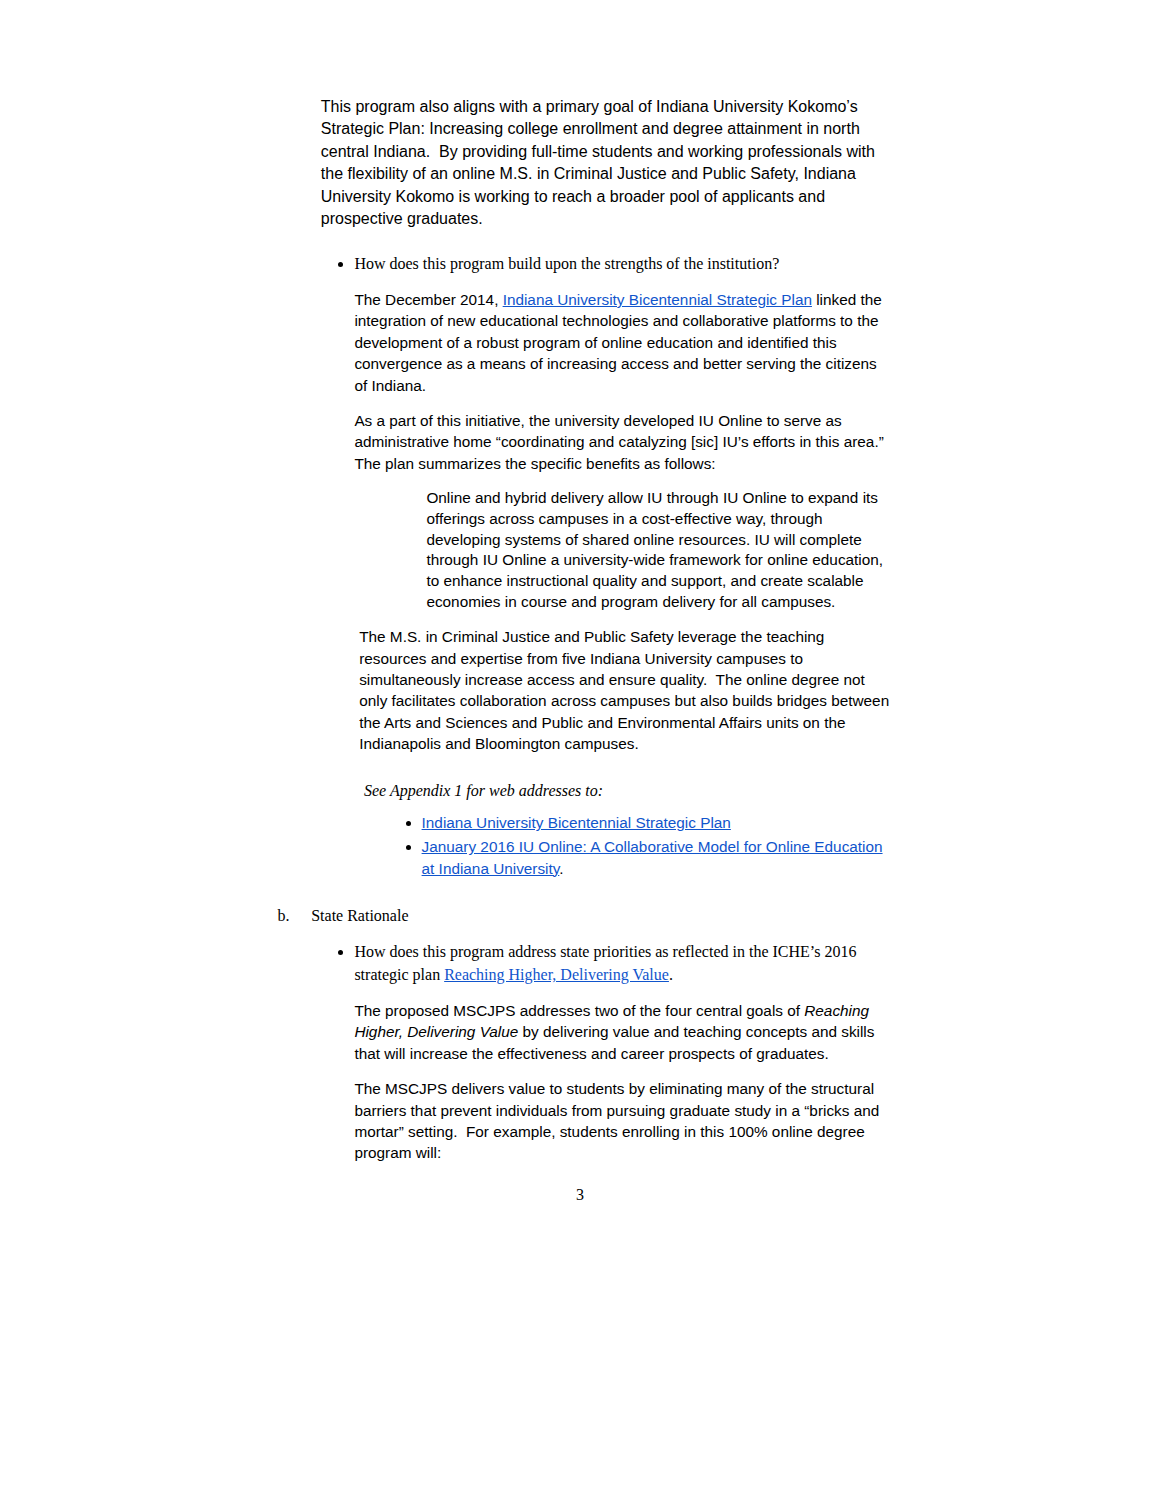This program also aligns with a primary goal of Indiana University Kokomo’s Strategic Plan: Increasing college enrollment and degree attainment in north central Indiana. By providing full-time students and working professionals with the flexibility of an online M.S. in Criminal Justice and Public Safety, Indiana University Kokomo is working to reach a broader pool of applicants and prospective graduates.
How does this program build upon the strengths of the institution?
The December 2014, Indiana University Bicentennial Strategic Plan linked the integration of new educational technologies and collaborative platforms to the development of a robust program of online education and identified this convergence as a means of increasing access and better serving the citizens of Indiana.
As a part of this initiative, the university developed IU Online to serve as administrative home “coordinating and catalyzing [sic] IU’s efforts in this area.” The plan summarizes the specific benefits as follows:
Online and hybrid delivery allow IU through IU Online to expand its offerings across campuses in a cost-effective way, through developing systems of shared online resources. IU will complete through IU Online a university-wide framework for online education, to enhance instructional quality and support, and create scalable economies in course and program delivery for all campuses.
The M.S. in Criminal Justice and Public Safety leverage the teaching resources and expertise from five Indiana University campuses to simultaneously increase access and ensure quality. The online degree not only facilitates collaboration across campuses but also builds bridges between the Arts and Sciences and Public and Environmental Affairs units on the Indianapolis and Bloomington campuses.
See Appendix 1 for web addresses to:
Indiana University Bicentennial Strategic Plan
January 2016 IU Online: A Collaborative Model for Online Education at Indiana University.
b. State Rationale
How does this program address state priorities as reflected in the ICHE’s 2016 strategic plan Reaching Higher, Delivering Value.
The proposed MSCJPS addresses two of the four central goals of Reaching Higher, Delivering Value by delivering value and teaching concepts and skills that will increase the effectiveness and career prospects of graduates.
The MSCJPS delivers value to students by eliminating many of the structural barriers that prevent individuals from pursuing graduate study in a “bricks and mortar” setting. For example, students enrolling in this 100% online degree program will:
3